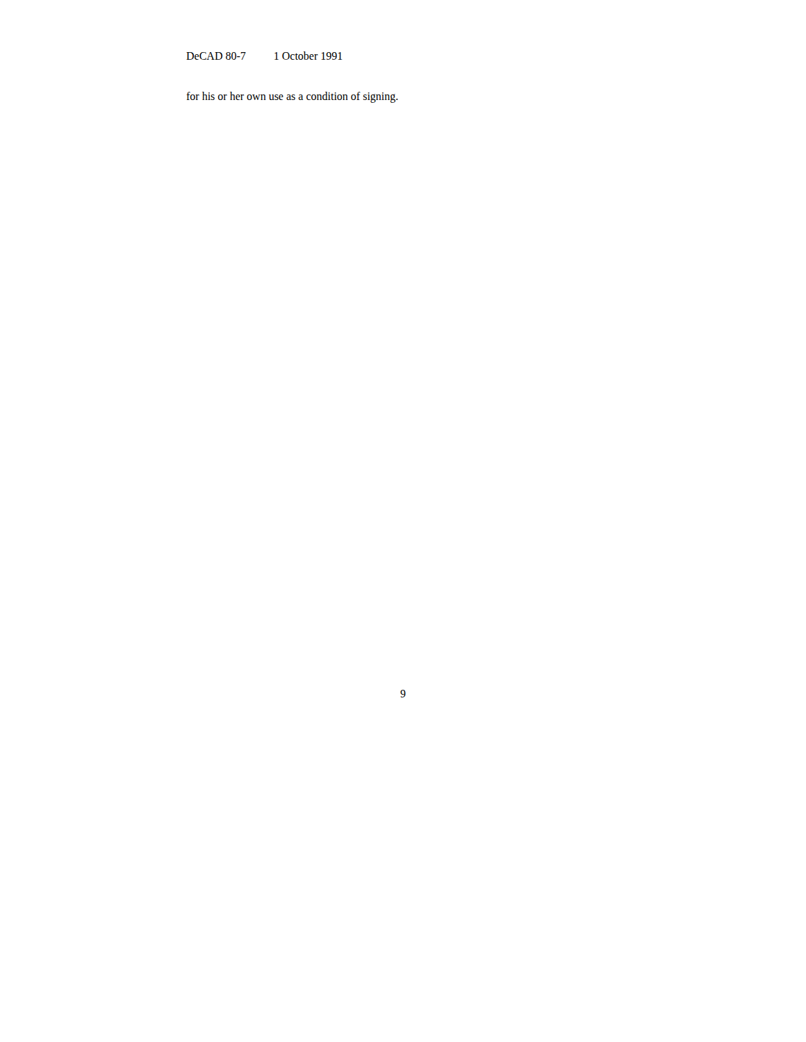DeCAD 80-71 October 1991
for his or her own use as a condition of signing.
9